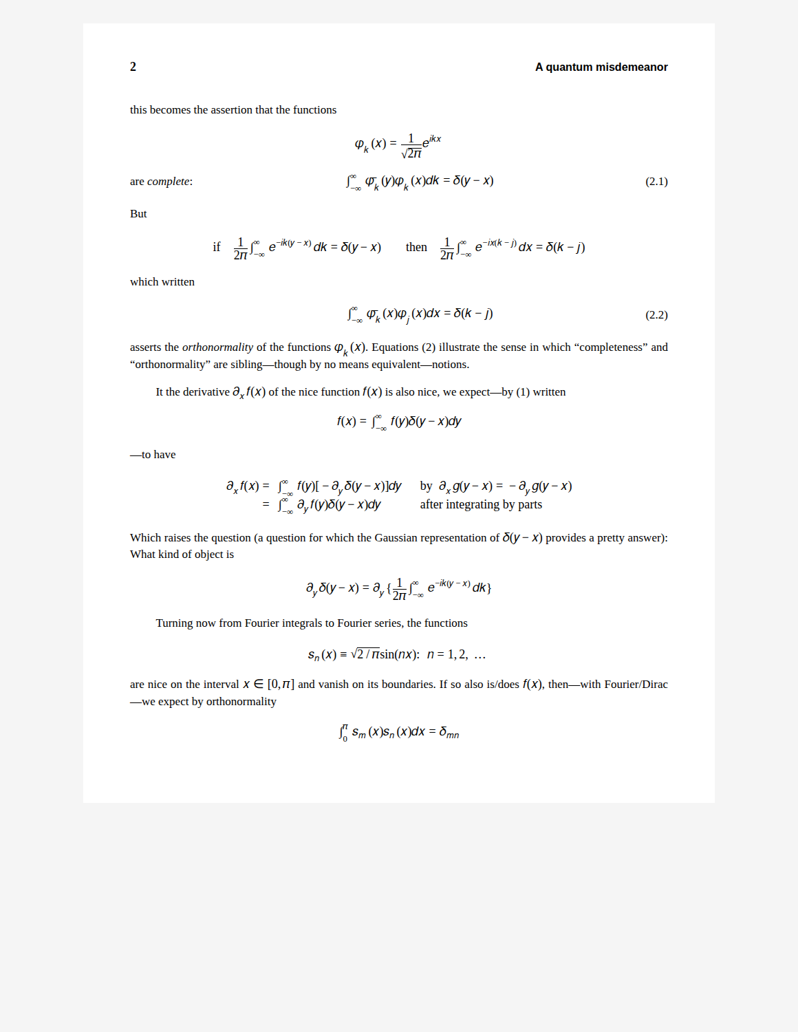2 A quantum misdemeanor
this becomes the assertion that the functions
φk (x) = 12π eikx
are complete: ∫ −∞ ∞ φk¯ (y) φk (x) dk = δ(y−x) (2.1)
But
if  12π ∫ −∞ ∞ e−ik(y−x) dk = δ(y−x) then  12π ∫ −∞ ∞ e−ix(k−j) dx = δ(k−j)
which written
are complete: ∫ −∞ ∞ φk¯ (x) φj (x) dx = δ(k−j) (2.2)
asserts the orthonormality of the functions φk(x). Equations (2) illustrate the sense in which “completeness” and “orthonormality” are sibling—though by no means equivalent—notions.
It the derivative ∂xf(x) of the nice function f(x) is also nice, we expect—by (1) written
f(x) = ∫ −∞ ∞ f(y) δ(y−x) dy
—to have
∂xf(x) =
∫ −∞ ∞ f(y) [ −∂y δ(y−x) ] dy
by  ∂xg(y−x) = −∂yg(y−x)
=
∫ −∞ ∞ ∂y f(y) δ(y−x) dy
after integrating by parts
Which raises the question (a question for which the Gaussian representation of δ(y−x) provides a pretty answer): What kind of object is
∂y δ(y−x) = ∂y { 12π ∫ −∞ ∞ e−ik(y−x) dk }
Turning now from Fourier integrals to Fourier series, the functions
sn (x) ≡ 2/π sin⁡(nx) : n=1,2,…
are nice on the interval x∈[0,π] and vanish on its boundaries. If so also is/does f(x), then—with Fourier/Dirac—we expect by orthonormality
∫ 0 π sm(x) sn(x) dx = δmn